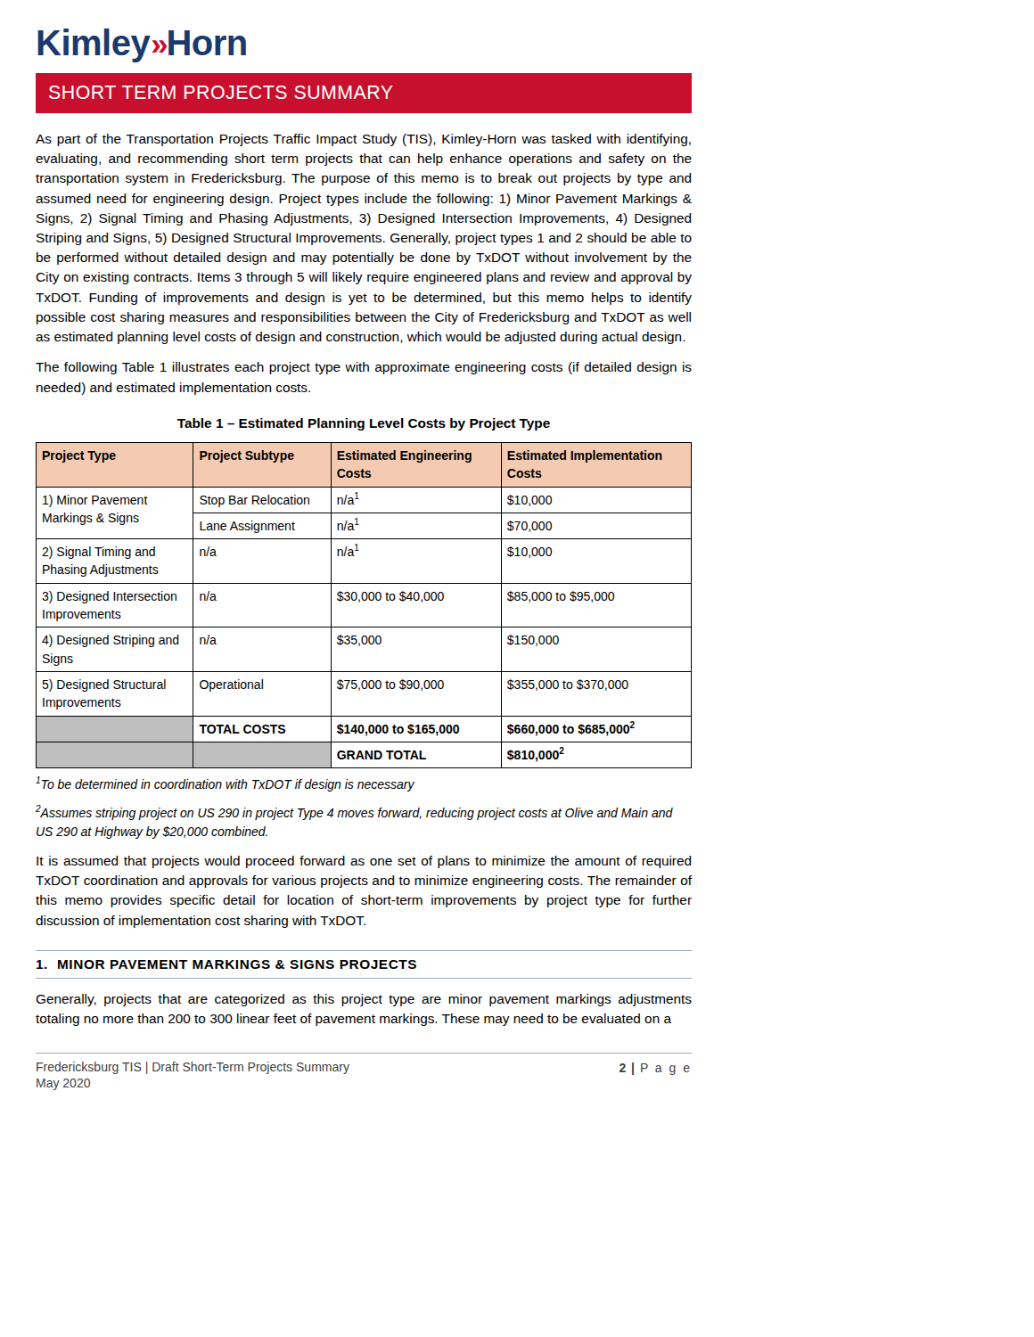Kimley»Horn
SHORT TERM PROJECTS SUMMARY
As part of the Transportation Projects Traffic Impact Study (TIS), Kimley-Horn was tasked with identifying, evaluating, and recommending short term projects that can help enhance operations and safety on the transportation system in Fredericksburg. The purpose of this memo is to break out projects by type and assumed need for engineering design. Project types include the following: 1) Minor Pavement Markings & Signs, 2) Signal Timing and Phasing Adjustments, 3) Designed Intersection Improvements, 4) Designed Striping and Signs, 5) Designed Structural Improvements. Generally, project types 1 and 2 should be able to be performed without detailed design and may potentially be done by TxDOT without involvement by the City on existing contracts. Items 3 through 5 will likely require engineered plans and review and approval by TxDOT. Funding of improvements and design is yet to be determined, but this memo helps to identify possible cost sharing measures and responsibilities between the City of Fredericksburg and TxDOT as well as estimated planning level costs of design and construction, which would be adjusted during actual design.
The following Table 1 illustrates each project type with approximate engineering costs (if detailed design is needed) and estimated implementation costs.
Table 1 – Estimated Planning Level Costs by Project Type
| Project Type | Project Subtype | Estimated Engineering Costs | Estimated Implementation Costs |
| --- | --- | --- | --- |
| 1) Minor Pavement Markings & Signs | Stop Bar Relocation | n/a 1 | $10,000 |
| Lane Assignment | n/a 1 | $70,000 |
| 2) Signal Timing and Phasing Adjustments | n/a | n/a 1 | $10,000 |
| 3) Designed Intersection Improvements | n/a | $30,000 to $40,000 | $85,000 to $95,000 |
| 4) Designed Striping and Signs | n/a | $35,000 | $150,000 |
| 5) Designed Structural Improvements | Operational | $75,000 to $90,000 | $355,000 to $370,000 |
| | TOTAL COSTS | $140,000 to $165,000 | $660,000 to $685,000 2 |
| | | GRAND TOTAL | $810,000 2 |
1To be determined in coordination with TxDOT if design is necessary
2Assumes striping project on US 290 in project Type 4 moves forward, reducing project costs at Olive and Main and US 290 at Highway by $20,000 combined.
It is assumed that projects would proceed forward as one set of plans to minimize the amount of required TxDOT coordination and approvals for various projects and to minimize engineering costs. The remainder of this memo provides specific detail for location of short-term improvements by project type for further discussion of implementation cost sharing with TxDOT.
1. MINOR PAVEMENT MARKINGS & SIGNS PROJECTS
Generally, projects that are categorized as this project type are minor pavement markings adjustments totaling no more than 200 to 300 linear feet of pavement markings. These may need to be evaluated on a
Fredericksburg TIS | Draft Short-Term Projects Summary
May 2020
2 | P a g e